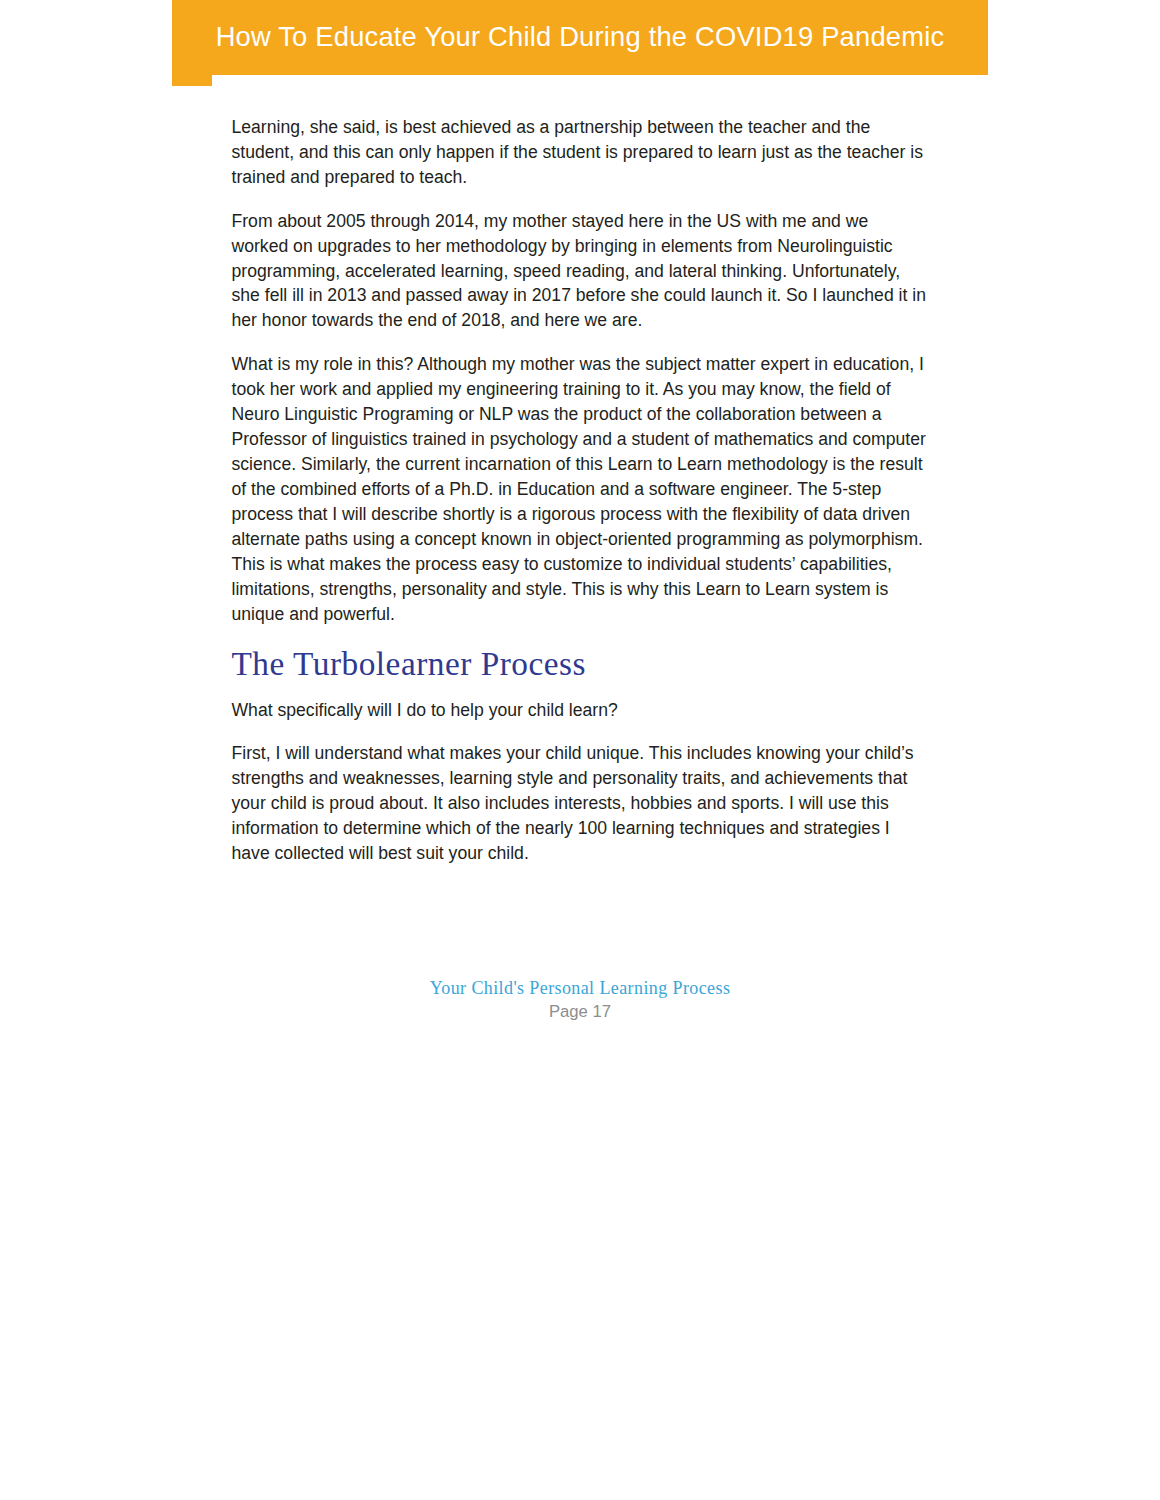How To Educate Your Child During the COVID19 Pandemic
Learning, she said, is best achieved as a partnership between the teacher and the student, and this can only happen if the student is prepared to learn just as the teacher is trained and prepared to teach.
From about 2005 through 2014, my mother stayed here in the US with me and we worked on upgrades to her methodology by bringing in elements from Neurolinguistic programming, accelerated learning, speed reading, and lateral thinking. Unfortunately, she fell ill in 2013 and passed away in 2017 before she could launch it. So I launched it in her honor towards the end of 2018, and here we are.
What is my role in this? Although my mother was the subject matter expert in education, I took her work and applied my engineering training to it. As you may know, the field of Neuro Linguistic Programing or NLP was the product of the collaboration between a Professor of linguistics trained in psychology and a student of mathematics and computer science. Similarly, the current incarnation of this Learn to Learn methodology is the result of the combined efforts of a Ph.D. in Education and a software engineer. The 5-step process that I will describe shortly is a rigorous process with the flexibility of data driven alternate paths using a concept known in object-oriented programming as polymorphism. This is what makes the process easy to customize to individual students’ capabilities, limitations, strengths, personality and style. This is why this Learn to Learn system is unique and powerful.
The Turbolearner Process
What specifically will I do to help your child learn?
First, I will understand what makes your child unique. This includes knowing your child’s strengths and weaknesses, learning style and personality traits, and achievements that your child is proud about. It also includes interests, hobbies and sports. I will use this information to determine which of the nearly 100 learning techniques and strategies I have collected will best suit your child.
Your Child's Personal Learning Process
Page 17